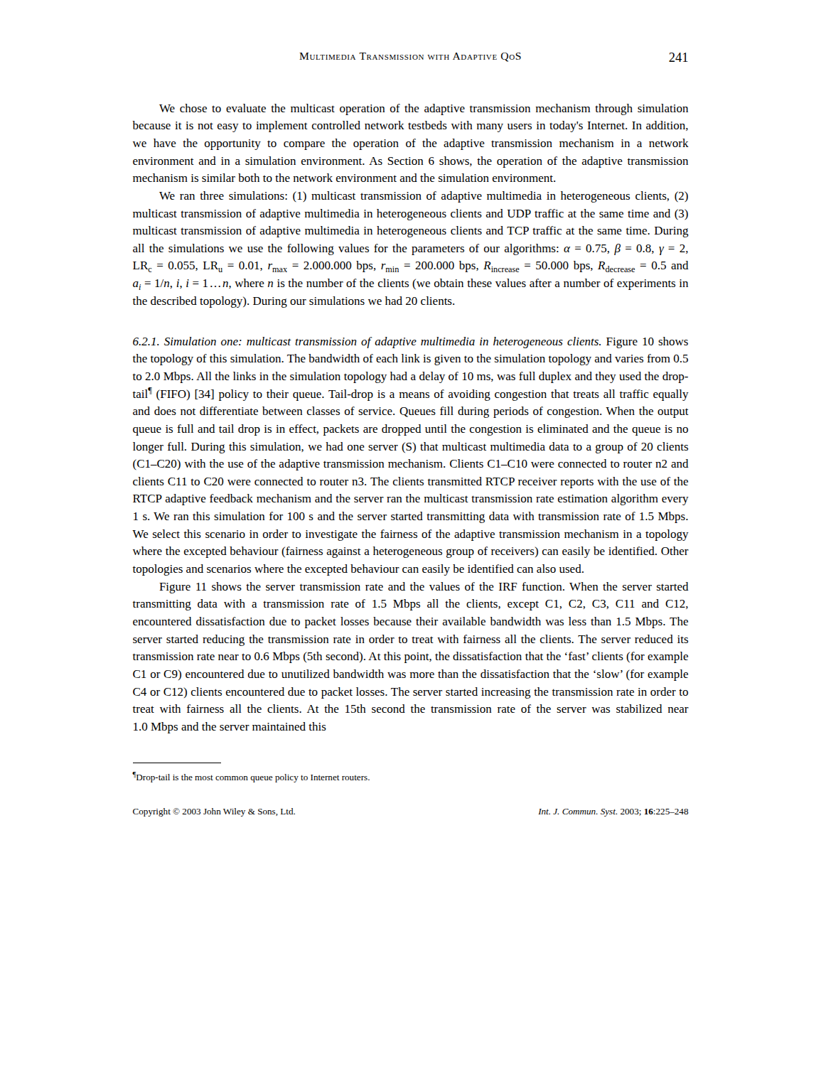Multimedia Transmission with Adaptive QoS 241
We chose to evaluate the multicast operation of the adaptive transmission mechanism through simulation because it is not easy to implement controlled network testbeds with many users in today's Internet. In addition, we have the opportunity to compare the operation of the adaptive transmission mechanism in a network environment and in a simulation environment. As Section 6 shows, the operation of the adaptive transmission mechanism is similar both to the network environment and the simulation environment.
We ran three simulations: (1) multicast transmission of adaptive multimedia in heterogeneous clients, (2) multicast transmission of adaptive multimedia in heterogeneous clients and UDP traffic at the same time and (3) multicast transmission of adaptive multimedia in heterogeneous clients and TCP traffic at the same time. During all the simulations we use the following values for the parameters of our algorithms: α = 0.75, β = 0.8, γ = 2, LRc = 0.055, LRu = 0.01, rmax = 2.000.000 bps, rmin = 200.000 bps, Rincrease = 50.000 bps, Rdecrease = 0.5 and ai = 1/n, i, i = 1 … n, where n is the number of the clients (we obtain these values after a number of experiments in the described topology). During our simulations we had 20 clients.
6.2.1. Simulation one: multicast transmission of adaptive multimedia in heterogeneous clients.
Figure 10 shows the topology of this simulation. The bandwidth of each link is given to the simulation topology and varies from 0.5 to 2.0 Mbps. All the links in the simulation topology had a delay of 10 ms, was full duplex and they used the drop-tail¶ (FIFO) [34] policy to their queue. Tail-drop is a means of avoiding congestion that treats all traffic equally and does not differentiate between classes of service. Queues fill during periods of congestion. When the output queue is full and tail drop is in effect, packets are dropped until the congestion is eliminated and the queue is no longer full. During this simulation, we had one server (S) that multicast multimedia data to a group of 20 clients (C1–C20) with the use of the adaptive transmission mechanism. Clients C1–C10 were connected to router n2 and clients C11 to C20 were connected to router n3. The clients transmitted RTCP receiver reports with the use of the RTCP adaptive feedback mechanism and the server ran the multicast transmission rate estimation algorithm every 1 s. We ran this simulation for 100 s and the server started transmitting data with transmission rate of 1.5 Mbps. We select this scenario in order to investigate the fairness of the adaptive transmission mechanism in a topology where the excepted behaviour (fairness against a heterogeneous group of receivers) can easily be identified. Other topologies and scenarios where the excepted behaviour can easily be identified can also used.
Figure 11 shows the server transmission rate and the values of the IRF function. When the server started transmitting data with a transmission rate of 1.5 Mbps all the clients, except C1, C2, C3, C11 and C12, encountered dissatisfaction due to packet losses because their available bandwidth was less than 1.5 Mbps. The server started reducing the transmission rate in order to treat with fairness all the clients. The server reduced its transmission rate near to 0.6 Mbps (5th second). At this point, the dissatisfaction that the ‘fast’ clients (for example C1 or C9) encountered due to unutilized bandwidth was more than the dissatisfaction that the ‘slow’ (for example C4 or C12) clients encountered due to packet losses. The server started increasing the transmission rate in order to treat with fairness all the clients. At the 15th second the transmission rate of the server was stabilized near 1.0 Mbps and the server maintained this
¶Drop-tail is the most common queue policy to Internet routers.
Copyright © 2003 John Wiley & Sons, Ltd. Int. J. Commun. Syst. 2003; 16:225–248